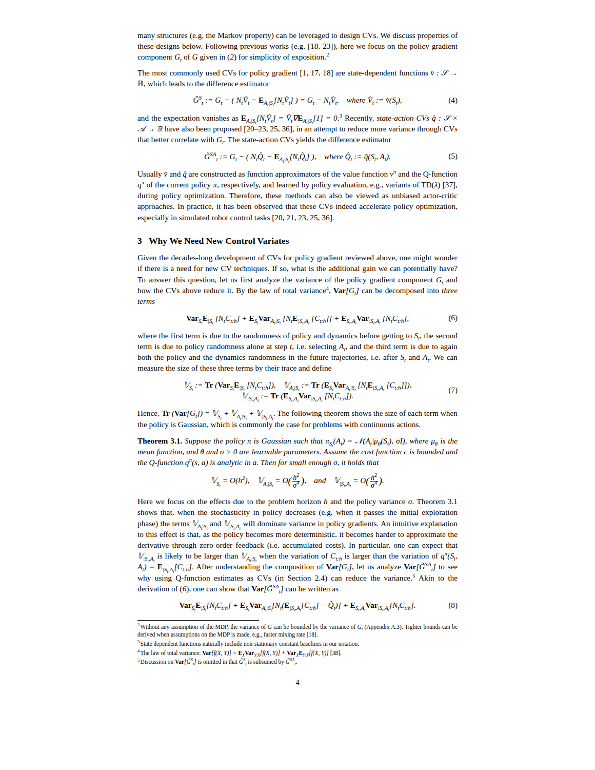many structures (e.g. the Markov property) can be leveraged to design CVs. We discuss properties of these designs below. Following previous works (e.g. [18, 23]), here we focus on the policy gradient component Gt of G given in (2) for simplicity of exposition.2
The most commonly used CVs for policy gradient [1, 17, 18] are state-dependent functions v̂ : 𝒮 → ℝ, which leads to the difference estimator
G̃St := Gt − ( Nt V̂t − EAt|St[Nt V̂t] ) = Gt − Nt V̂t, where V̂t := v̂(St), (4)
and the expectation vanishes as EAt|St[Nt V̂t] = V̂t∇EAt|St[1] = 0.3 Recently, state-action CVs q̂ : 𝒮 × 𝒜 → ℝ have also been proposed [20–23, 25, 36], in an attempt to reduce more variance through CVs that better correlate with Gt. The state-action CVs yields the difference estimator
G̃SA t := Gt − ( Nt Q̂t − EAt|St[Nt Q̂t] ), where Q̂t := q̂(St, At). (5)
Usually v̂ and q̂ are constructed as function approximators of the value function vπ and the Q-function qπ of the current policy π, respectively, and learned by policy evaluation, e.g., variants of TD(λ) [37], during policy optimization. Therefore, these methods can also be viewed as unbiased actor-critic approaches. In practice, it has been observed that these CVs indeed accelerate policy optimization, especially in simulated robot control tasks [20, 21, 23, 25, 36].
3 Why We Need New Control Variates
Given the decades-long development of CVs for policy gradient reviewed above, one might wonder if there is a need for new CV techniques. If so, what is the additional gain we can potentially have? To answer this question, let us first analyze the variance of the policy gradient component Gt and how the CVs above reduce it. By the law of total variance4, Var[Gt] can be decomposed into three terms
Var St E|St [Nt Ct:h] + ESt Var At|St [NtE|St,At [Ct:h]] + ESt,At Var|St,At [Nt Ct:h], (6)
where the first term is due to the randomness of policy and dynamics before getting to St, the second term is due to policy randomness alone at step t, i.e. selecting At, and the third term is due to again both the policy and the dynamics randomness in the future trajectories, i.e. after St and At. We can measure the size of these three terms by their trace and define
𝕍St := Tr (Var St E|St [Nt Ct:h]), 𝕍At|St := Tr (ESt Var At|St [NtE|St,At [Ct:h]]),
𝕍|St,At := Tr (ESt,At Var|St,At [Nt Ct:h]). (7)
Hence, Tr (Var[Gt]) = 𝕍St + 𝕍At|St + 𝕍|St,At. The following theorem shows the size of each term when the policy is Gaussian, which is commonly the case for problems with continuous actions.
Theorem 3.1. Suppose the policy π is Gaussian such that πSt(At) = 𝒩(At|μθ(St), σI), where μθ is the mean function, and θ and σ > 0 are learnable parameters. Assume the cost function c is bounded and the Q-function qπ(s, a) is analytic in a. Then for small enough σ, it holds that
𝕍St = O(h2), 𝕍At|St = O(h2 σ4), and 𝕍|St,At = O(h2 σ4).
Here we focus on the effects due to the problem horizon h and the policy variance σ. Theorem 3.1 shows that, when the stochasticity in policy decreases (e.g. when it passes the initial exploration phase) the terms 𝕍At|St and 𝕍|St,At will dominate variance in policy gradients. An intuitive explanation to this effect is that, as the policy becomes more deterministic, it becomes harder to approximate the derivative through zero-order feedback (i.e. accumulated costs). In particular, one can expect that 𝕍|St,At is likely to be larger than 𝕍At|St when the variation of Ct:h is larger than the variation of qπ(St, At) = E|St,At[Ct:h]. After understanding the composition of Var[Gt], let us analyze Var[G̃SA t] to see why using Q-function estimates as CVs (in Section 2.4) can reduce the variance.5 Akin to the derivation of (6), one can show that Var[G̃SA t] can be written as
Var St E|St[Nt Ct:h] + ESt Var At|St[Nt(E|St,At[Ct:h] − Q̂t)] + ESt,At Var|St,At[Nt Ct:h]. (8)
2Without any assumption of the MDP, the variance of G can be bounded by the variance of Gt (Appendix A.3). Tighter bounds can be derived when assumptions on the MDP is made, e.g., faster mixing rate [18].
3State dependent functions naturally include non-stationary constant baselines in our notation.
4The law of total variance: Var[f(X, Y)] = EXVar Y|X[f(X, Y)] + Var XEY|X[f(X, Y)] [38].
5Discussion on Var[G̃St] is omitted in that G̃St is subsumed by G̃SA t.
4